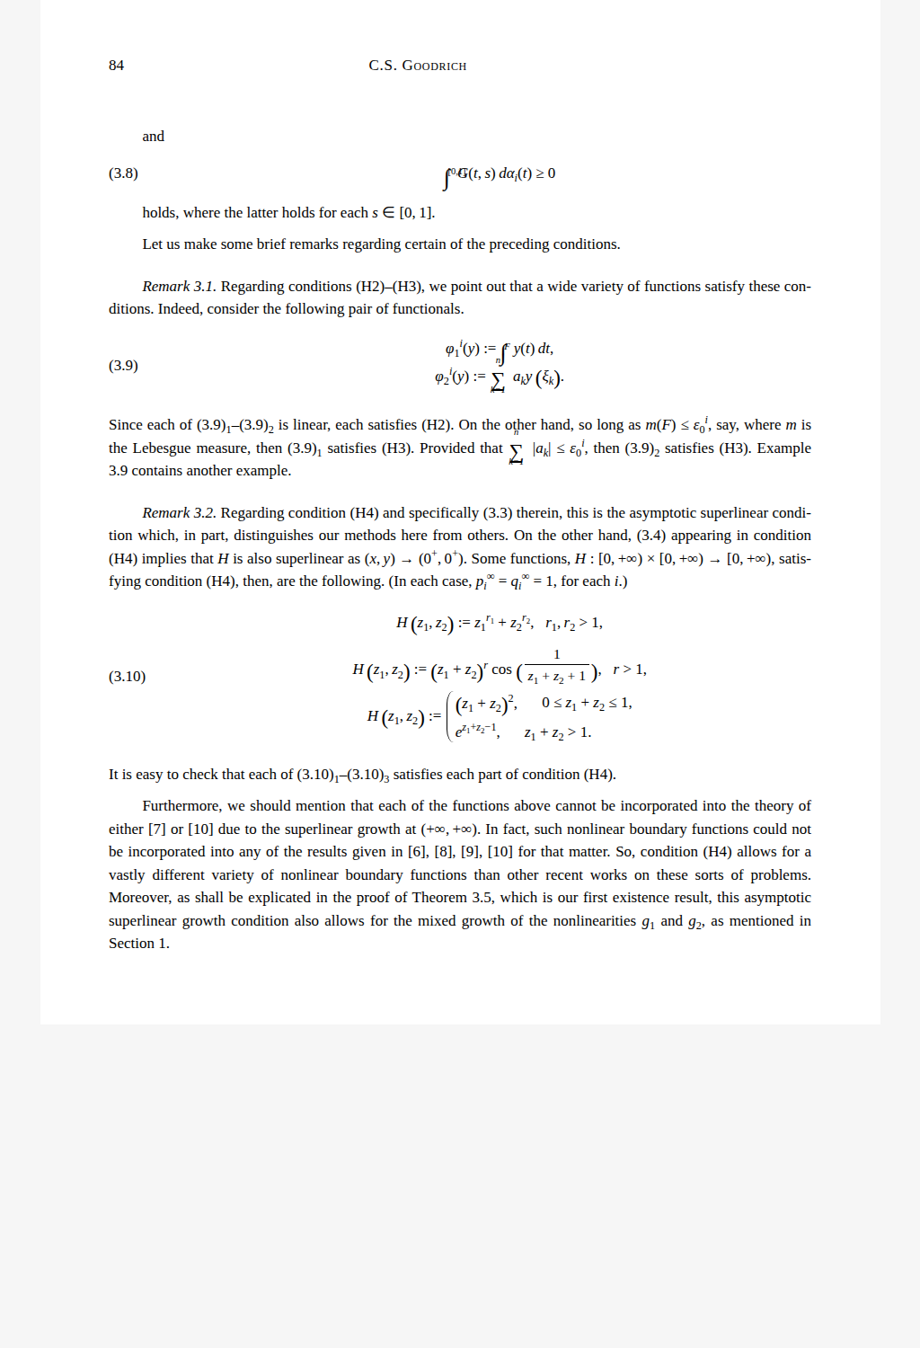84 C.S. Goodrich
and
(3.8) ∫[0,1] G(t, s) dαi(t) ≥ 0
holds, where the latter holds for each s ∈ [0, 1].
Let us make some brief remarks regarding certain of the preceding conditions.
Remark 3.1. Regarding conditions (H2)–(H3), we point out that a wide variety of functions satisfy these conditions. Indeed, consider the following pair of functionals.
(3.9) φ1i(y) := ∫F y(t) dt, φ2i(y) := ∑nk=1 aky (ξk).
Since each of (3.9)1–(3.9)2 is linear, each satisfies (H2). On the other hand, so long as m(F) ≤ ε0i, say, where m is the Lebesgue measure, then (3.9)1 satisfies (H3). Provided that ∑nk=1 |ak| ≤ ε0i, then (3.9)2 satisfies (H3). Example 3.9 contains another example.
Remark 3.2. Regarding condition (H4) and specifically (3.3) therein, this is the asymptotic superlinear condition which, in part, distinguishes our methods here from others. On the other hand, (3.4) appearing in condition (H4) implies that H is also superlinear as (x, y) → (0+, 0+). Some functions, H : [0, +∞) × [0, +∞) → [0, +∞), satisfying condition (H4), then, are the following. (In each case, pi∞ = qi∞ = 1, for each i.)
(3.10) H (z1, z2) := z1r1 + z2r2,  r1, r2 > 1, H (z1, z2) := (z1 + z2)r cos (1 z1 + z2 + 1),  r > 1, H (z1, z2) := (z1 + z2)2,0 ≤ z1 + z2 ≤ 1, ez1+z2−1,z1 + z2 > 1.
It is easy to check that each of (3.10)1–(3.10)3 satisfies each part of condition (H4).
Furthermore, we should mention that each of the functions above cannot be incorporated into the theory of either [7] or [10] due to the superlinear growth at (+∞, +∞). In fact, such nonlinear boundary functions could not be incorporated into any of the results given in [6], [8], [9], [10] for that matter. So, condition (H4) allows for a vastly different variety of nonlinear boundary functions than other recent works on these sorts of problems. Moreover, as shall be explicated in the proof of Theorem 3.5, which is our first existence result, this asymptotic superlinear growth condition also allows for the mixed growth of the nonlinearities g1 and g2, as mentioned in Section 1.